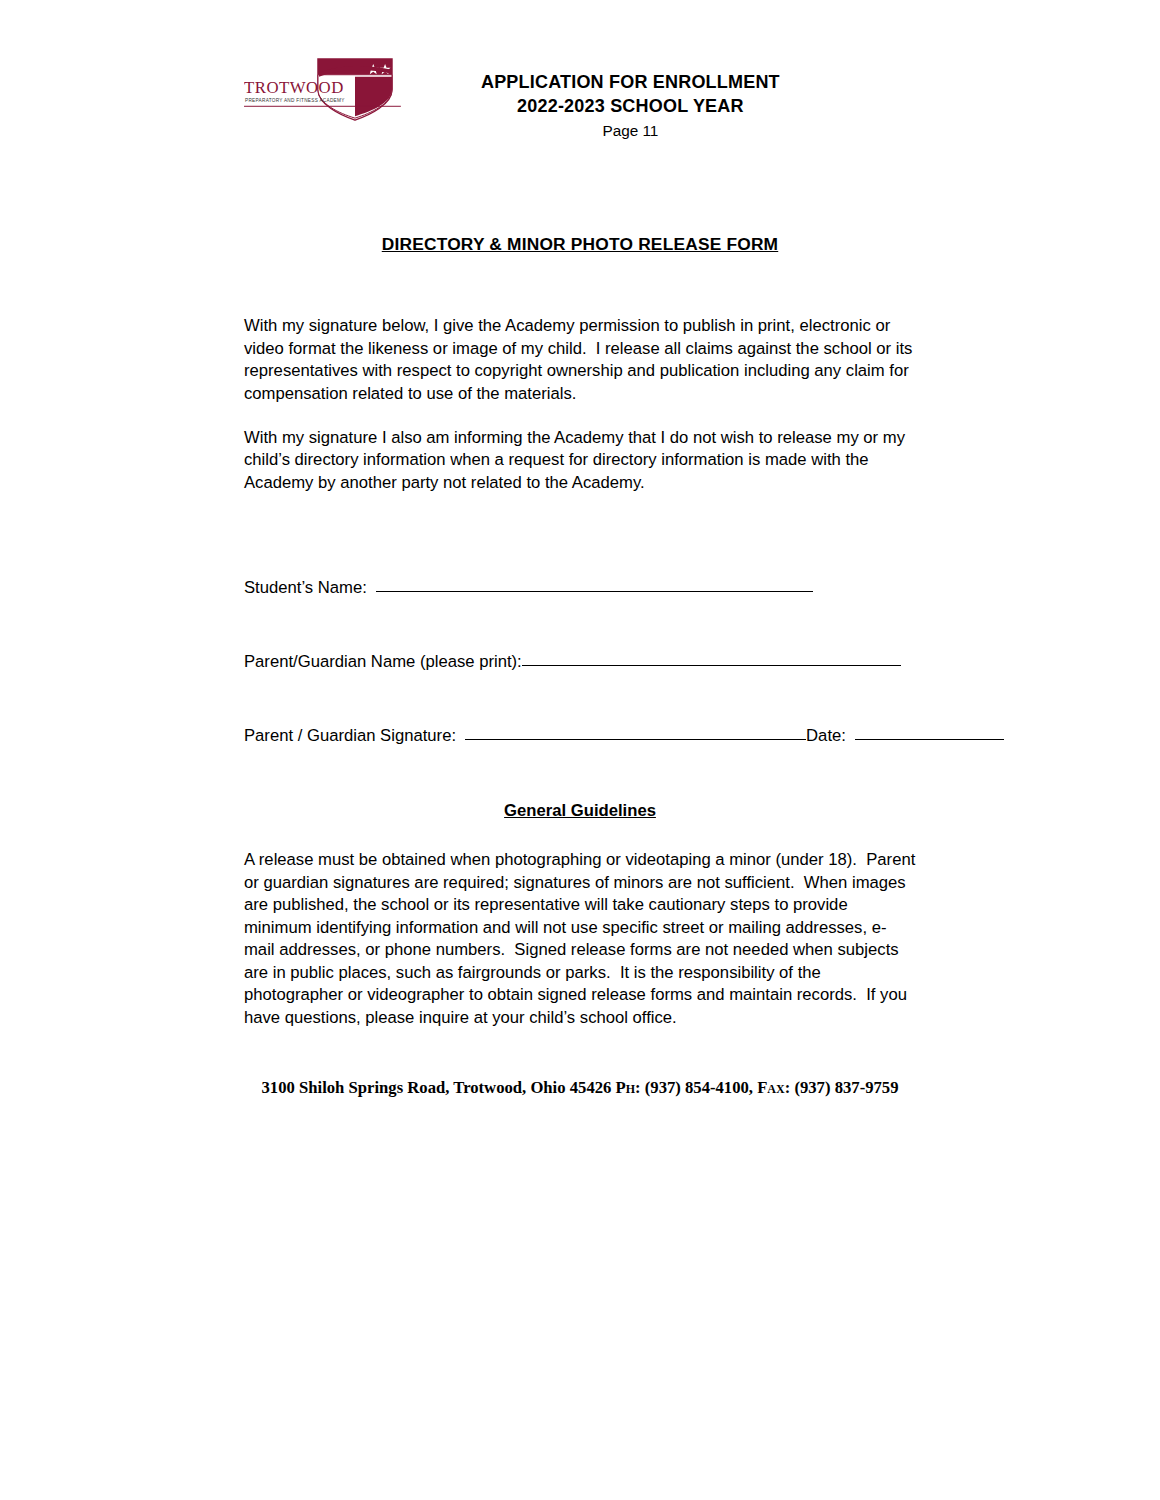TROTWOOD PREPARATORY AND FITNESS ACADEMY
APPLICATION FOR ENROLLMENT
2022-2023 SCHOOL YEAR
Page 11
DIRECTORY & MINOR PHOTO RELEASE FORM
With my signature below, I give the Academy permission to publish in print, electronic or video format the likeness or image of my child. I release all claims against the school or its representatives with respect to copyright ownership and publication including any claim for compensation related to use of the materials.
With my signature I also am informing the Academy that I do not wish to release my or my child’s directory information when a request for directory information is made with the Academy by another party not related to the Academy.
Student’s Name:
Parent/Guardian Name (please print):
Parent / Guardian Signature: Date:
General Guidelines
A release must be obtained when photographing or videotaping a minor (under 18). Parent or guardian signatures are required; signatures of minors are not sufficient. When images are published, the school or its representative will take cautionary steps to provide minimum identifying information and will not use specific street or mailing addresses, e-mail addresses, or phone numbers. Signed release forms are not needed when subjects are in public places, such as fairgrounds or parks. It is the responsibility of the photographer or videographer to obtain signed release forms and maintain records. If you have questions, please inquire at your child’s school office.
3100 Shiloh Springs Road, Trotwood, Ohio 45426 Ph: (937) 854-4100, Fax: (937) 837-9759